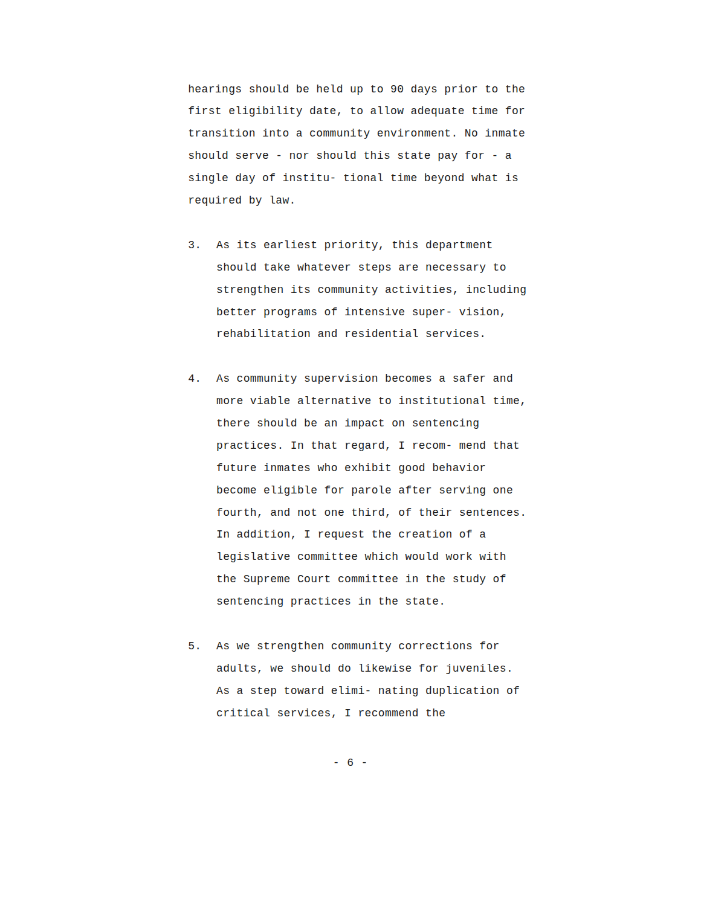hearings should be held up to 90 days prior to the first eligibility date, to allow adequate time for transition into a community environment. No inmate should serve - nor should this state pay for - a single day of institu- tional time beyond what is required by law.
3.
As its earliest priority, this department should take whatever steps are necessary to strengthen its community activities, including better programs of intensive super- vision, rehabilitation and residential services.
4.
As community supervision becomes a safer and more viable alternative to institutional time, there should be an impact on sentencing practices. In that regard, I recom- mend that future inmates who exhibit good behavior become eligible for parole after serving one fourth, and not one third, of their sentences. In addition, I request the creation of a legislative committee which would work with the Supreme Court committee in the study of sentencing practices in the state.
5.
As we strengthen community corrections for adults, we should do likewise for juveniles. As a step toward elimi- nating duplication of critical services, I recommend the
- 6 -